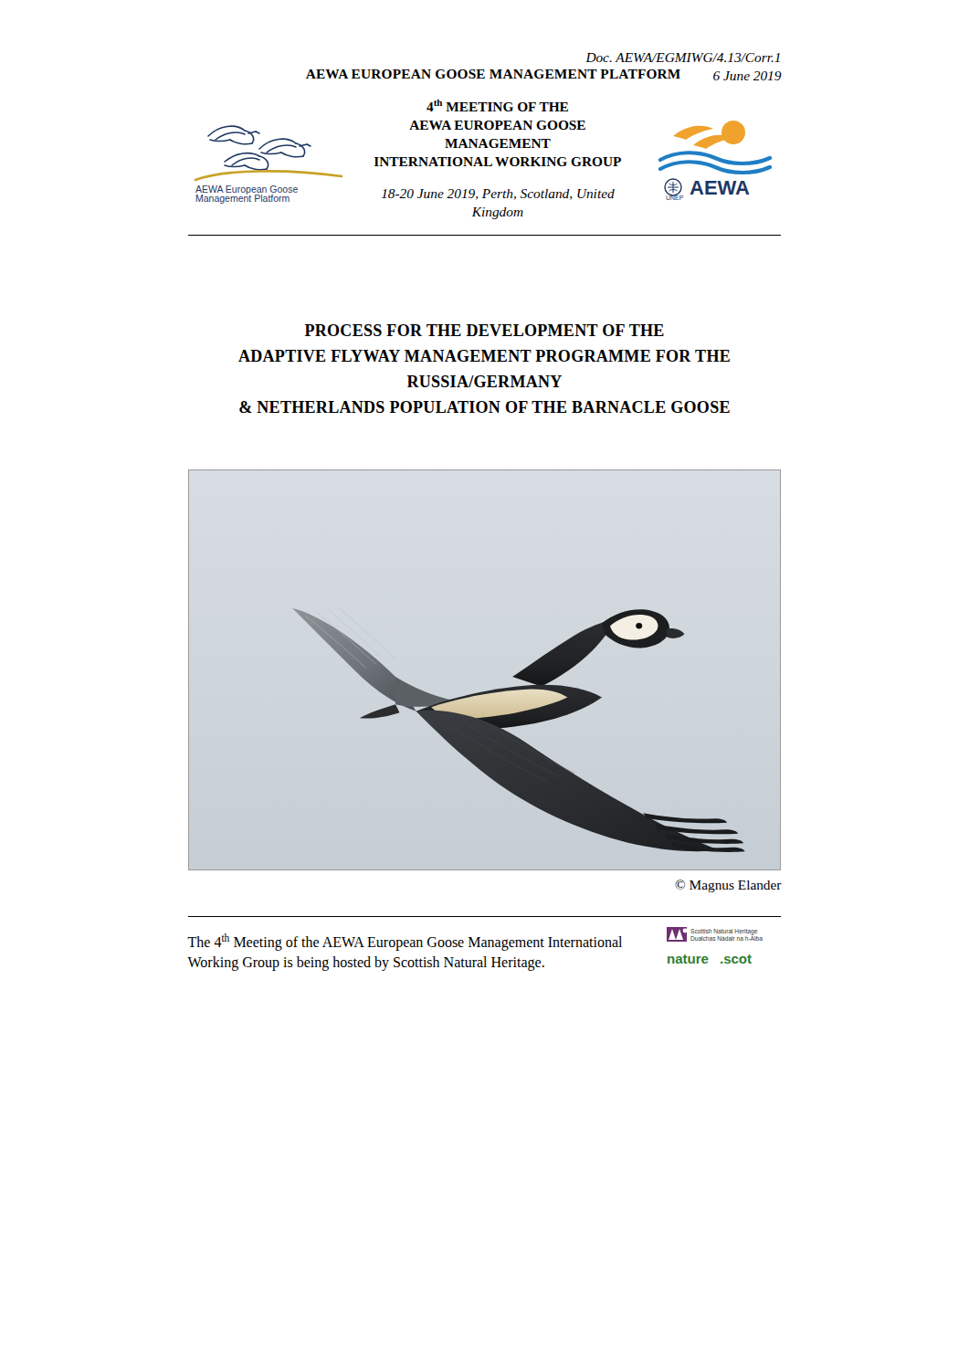Doc. AEWA/EGMIWG/4.13/Corr.1
6 June 2019
AEWA EUROPEAN GOOSE MANAGEMENT PLATFORM
AEWA European Goose Management Platform
4th MEETING OF THE
AEWA EUROPEAN GOOSE MANAGEMENT
INTERNATIONAL WORKING GROUP
18-20 June 2019, Perth, Scotland, United Kingdom
UNEP AEWA
PROCESS FOR THE DEVELOPMENT OF THE
ADAPTIVE FLYWAY MANAGEMENT PROGRAMME FOR THE RUSSIA/GERMANY
& NETHERLANDS POPULATION OF THE BARNACLE GOOSE
© Magnus Elander
The 4th Meeting of the AEWA European Goose Management International Working Group is being hosted by Scottish Natural Heritage.
Scottish Natural Heritage Dualchas Nàdair na h-Alba nature .scot